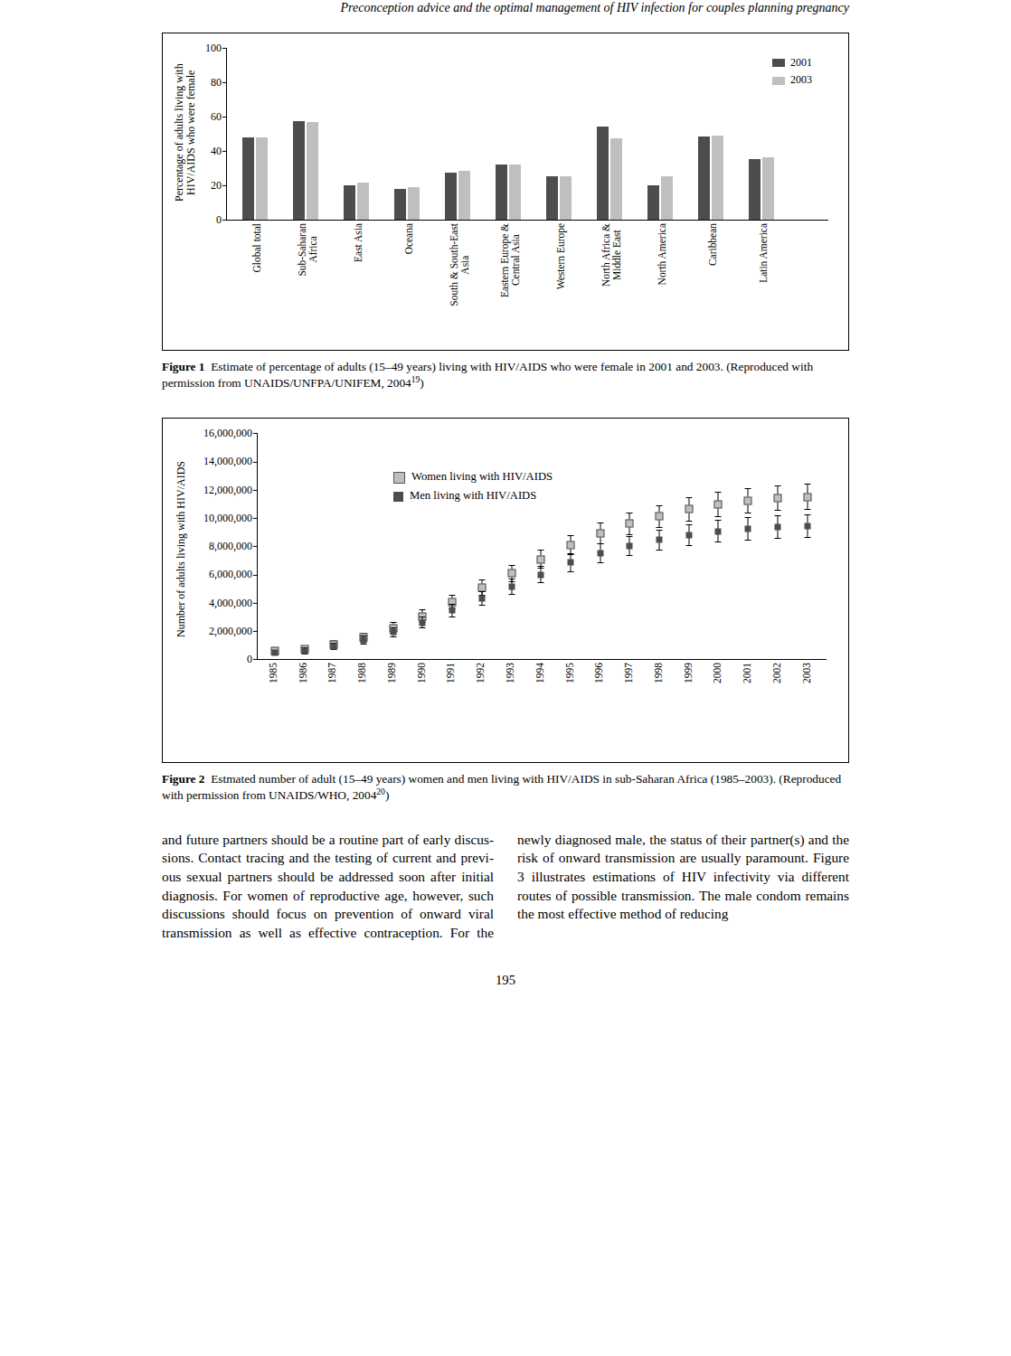Preconception advice and the optimal management of HIV infection for couples planning pregnancy
Percentage of adults living with
HIV/AIDS who were female
100
80
60
40
20
0
2001
2003
Global total
Sub-Saharan
Africa
East Asia
Oceana
South & South-East
Asia
Eastern Europe &
Central Asia
Western Europe
North Africa &
Middle East
North America
Caribbean
Latin America
Figure 1 Estimate of percentage of adults (15–49 years) living with HIV/AIDS who were female in 2001 and 2003. (Reproduced with permission from UNAIDS/UNFPA/UNIFEM, 200419)
Number of adults living with HIV/AIDS
16,000,000
14,000,000
12,000,000
10,000,000
8,000,000
6,000,000
4,000,000
2,000,000
0
Women living with HIV/AIDS
Men living with HIV/AIDS
1985
1986
1987
1988
1989
1990
1991
1992
1993
1994
1995
1996
1997
1998
1999
2000
2001
2002
2003
Figure 2 Estmated number of adult (15–49 years) women and men living with HIV/AIDS in sub-Saharan Africa (1985–2003). (Reproduced with permission from UNAIDS/WHO, 200420)
and future partners should be a routine part of early discussions. Contact tracing and the testing of current and previous sexual partners should be addressed soon after initial diagnosis. For women of reproductive age, however, such discussions should focus on prevention of onward viral transmission as well as effective contraception. For the newly diagnosed male, the status of their partner(s) and the risk of onward transmission are usually paramount. Figure 3 illustrates estimations of HIV infectivity via different routes of possible transmission. The male condom remains the most effective method of reducing
195